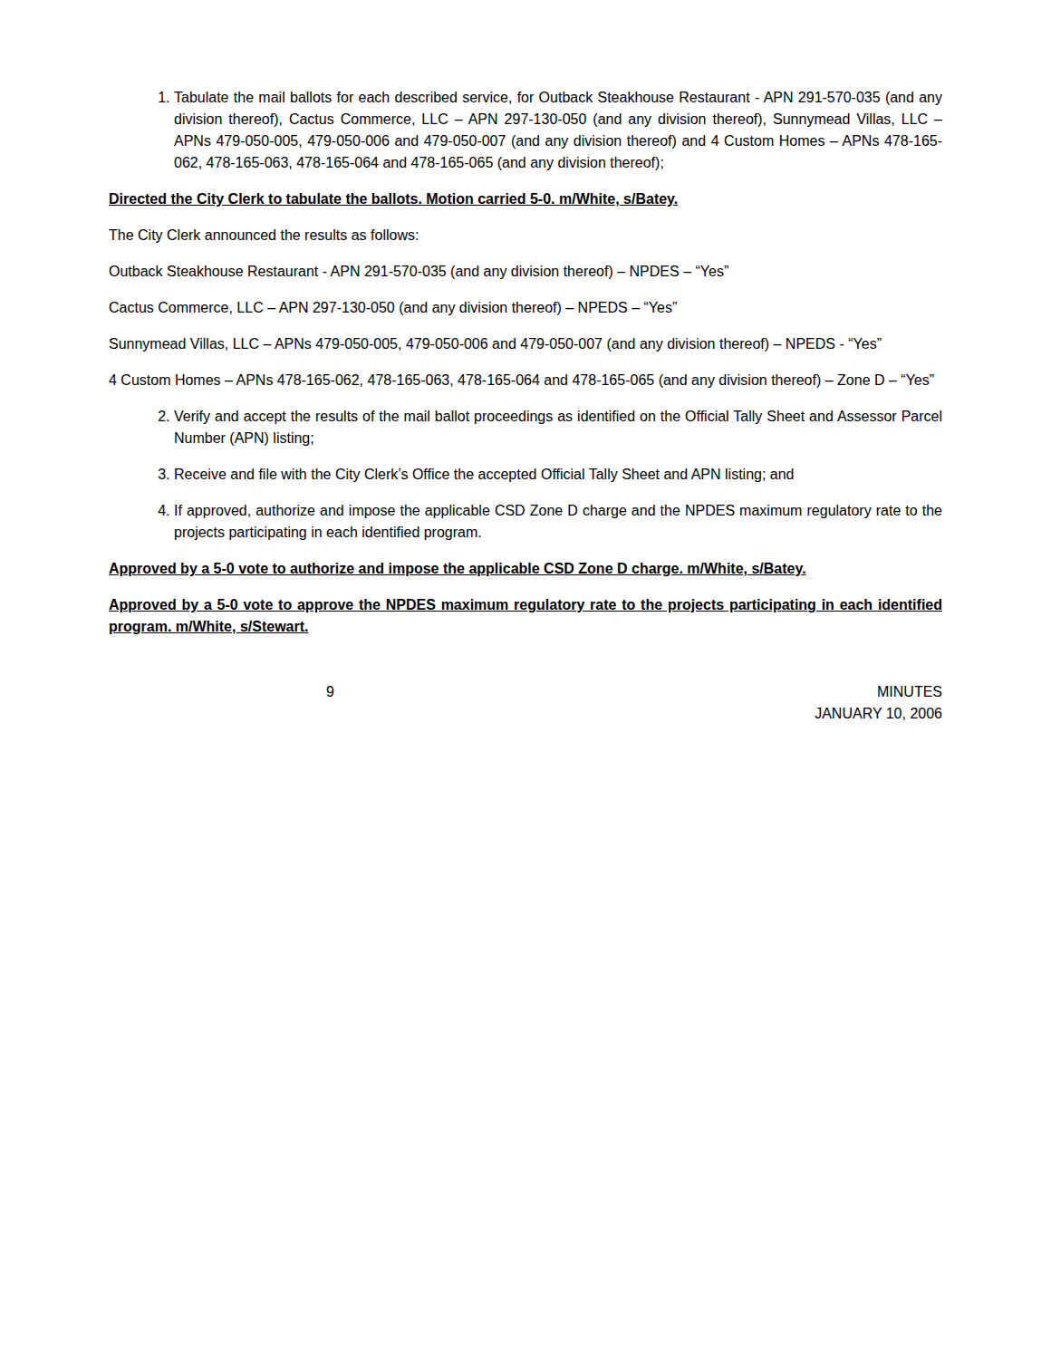Tabulate the mail ballots for each described service, for Outback Steakhouse Restaurant - APN 291-570-035 (and any division thereof), Cactus Commerce, LLC – APN 297-130-050 (and any division thereof), Sunnymead Villas, LLC – APNs 479-050-005, 479-050-006 and 479-050-007 (and any division thereof) and 4 Custom Homes – APNs 478-165-062, 478-165-063, 478-165-064 and 478-165-065 (and any division thereof);
Directed the City Clerk to tabulate the ballots. Motion carried 5-0. m/White, s/Batey.
The City Clerk announced the results as follows:
Outback Steakhouse Restaurant - APN 291-570-035 (and any division thereof) – NPDES – “Yes”
Cactus Commerce, LLC – APN 297-130-050 (and any division thereof) – NPEDS – “Yes”
Sunnymead Villas, LLC – APNs 479-050-005, 479-050-006 and 479-050-007 (and any division thereof) – NPEDS - “Yes”
4 Custom Homes – APNs 478-165-062, 478-165-063, 478-165-064 and 478-165-065 (and any division thereof) – Zone D – “Yes”
Verify and accept the results of the mail ballot proceedings as identified on the Official Tally Sheet and Assessor Parcel Number (APN) listing;
Receive and file with the City Clerk’s Office the accepted Official Tally Sheet and APN listing; and
If approved, authorize and impose the applicable CSD Zone D charge and the NPDES maximum regulatory rate to the projects participating in each identified program.
Approved by a 5-0 vote to authorize and impose the applicable CSD Zone D charge. m/White, s/Batey.
Approved by a 5-0 vote to approve the NPDES maximum regulatory rate to the projects participating in each identified program. m/White, s/Stewart.
9 MINUTES
JANUARY 10, 2006